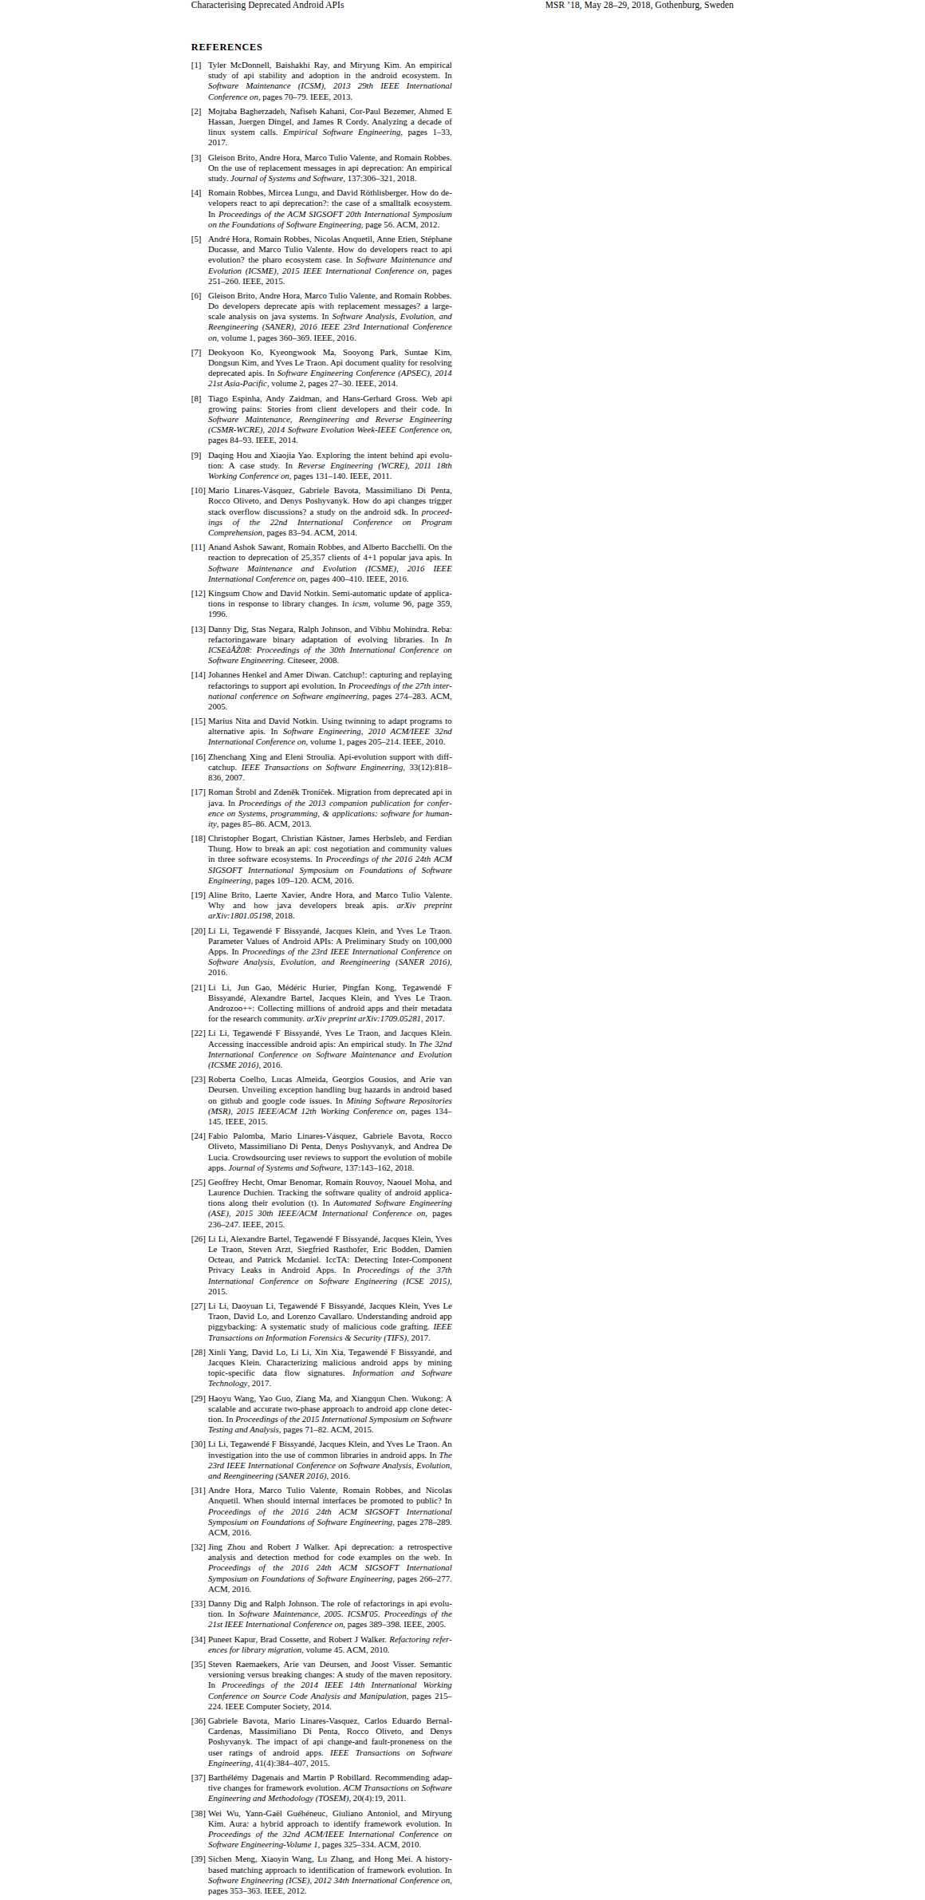Characterising Deprecated Android APIs
MSR ’18, May 28–29, 2018, Gothenburg, Sweden
References
Tyler McDonnell, Baishakhi Ray, and Miryung Kim. An empirical study of api stability and adoption in the android ecosystem. In Software Maintenance (ICSM), 2013 29th IEEE International Conference on, pages 70–79. IEEE, 2013.
Mojtaba Bagherzadeh, Nafiseh Kahani, Cor-Paul Bezemer, Ahmed E Hassan, Juergen Dingel, and James R Cordy. Analyzing a decade of linux system calls. Empirical Software Engineering, pages 1–33, 2017.
Gleison Brito, Andre Hora, Marco Tulio Valente, and Romain Robbes. On the use of replacement messages in api deprecation: An empirical study. Journal of Systems and Software, 137:306–321, 2018.
Romain Robbes, Mircea Lungu, and David Röthlisberger. How do developers react to api deprecation?: the case of a smalltalk ecosystem. In Proceedings of the ACM SIGSOFT 20th International Symposium on the Foundations of Software Engineering, page 56. ACM, 2012.
André Hora, Romain Robbes, Nicolas Anquetil, Anne Etien, Stéphane Ducasse, and Marco Tulio Valente. How do developers react to api evolution? the pharo ecosystem case. In Software Maintenance and Evolution (ICSME), 2015 IEEE International Conference on, pages 251–260. IEEE, 2015.
Gleison Brito, Andre Hora, Marco Tulio Valente, and Romain Robbes. Do developers deprecate apis with replacement messages? a large-scale analysis on java systems. In Software Analysis, Evolution, and Reengineering (SANER), 2016 IEEE 23rd International Conference on, volume 1, pages 360–369. IEEE, 2016.
Deokyoon Ko, Kyeongwook Ma, Sooyong Park, Suntae Kim, Dongsun Kim, and Yves Le Traon. Api document quality for resolving deprecated apis. In Software Engineering Conference (APSEC), 2014 21st Asia-Pacific, volume 2, pages 27–30. IEEE, 2014.
Tiago Espinha, Andy Zaidman, and Hans-Gerhard Gross. Web api growing pains: Stories from client developers and their code. In Software Maintenance, Reengineering and Reverse Engineering (CSMR-WCRE), 2014 Software Evolution Week-IEEE Conference on, pages 84–93. IEEE, 2014.
Daqing Hou and Xiaojia Yao. Exploring the intent behind api evolution: A case study. In Reverse Engineering (WCRE), 2011 18th Working Conference on, pages 131–140. IEEE, 2011.
Mario Linares-Vásquez, Gabriele Bavota, Massimiliano Di Penta, Rocco Oliveto, and Denys Poshyvanyk. How do api changes trigger stack overflow discussions? a study on the android sdk. In proceedings of the 22nd International Conference on Program Comprehension, pages 83–94. ACM, 2014.
Anand Ashok Sawant, Romain Robbes, and Alberto Bacchelli. On the reaction to deprecation of 25,357 clients of 4+1 popular java apis. In Software Maintenance and Evolution (ICSME), 2016 IEEE International Conference on, pages 400–410. IEEE, 2016.
Kingsum Chow and David Notkin. Semi-automatic update of applications in response to library changes. In icsm, volume 96, page 359, 1996.
Danny Dig, Stas Negara, Ralph Johnson, and Vibhu Mohindra. Reba: refactoringaware binary adaptation of evolving libraries. In In ICSEâĂŹ08: Proceedings of the 30th International Conference on Software Engineering. Citeseer, 2008.
Johannes Henkel and Amer Diwan. Catchup!: capturing and replaying refactorings to support api evolution. In Proceedings of the 27th international conference on Software engineering, pages 274–283. ACM, 2005.
Marius Nita and David Notkin. Using twinning to adapt programs to alternative apis. In Software Engineering, 2010 ACM/IEEE 32nd International Conference on, volume 1, pages 205–214. IEEE, 2010.
Zhenchang Xing and Eleni Stroulia. Api-evolution support with diff-catchup. IEEE Transactions on Software Engineering, 33(12):818–836, 2007.
Roman Štrobl and Zdeněk Troníček. Migration from deprecated api in java. In Proceedings of the 2013 companion publication for conference on Systems, programming, & applications: software for humanity, pages 85–86. ACM, 2013.
Christopher Bogart, Christian Kästner, James Herbsleb, and Ferdian Thung. How to break an api: cost negotiation and community values in three software ecosystems. In Proceedings of the 2016 24th ACM SIGSOFT International Symposium on Foundations of Software Engineering, pages 109–120. ACM, 2016.
Aline Brito, Laerte Xavier, Andre Hora, and Marco Tulio Valente. Why and how java developers break apis. arXiv preprint arXiv:1801.05198, 2018.
Li Li, Tegawendé F Bissyandé, Jacques Klein, and Yves Le Traon. Parameter Values of Android APIs: A Preliminary Study on 100,000 Apps. In Proceedings of the 23rd IEEE International Conference on Software Analysis, Evolution, and Reengineering (SANER 2016), 2016.
Li Li, Jun Gao, Médéric Hurier, Pingfan Kong, Tegawendé F Bissyandé, Alexandre Bartel, Jacques Klein, and Yves Le Traon. Androzoo++: Collecting millions of android apps and their metadata for the research community. arXiv preprint arXiv:1709.05281, 2017.
Li Li, Tegawendé F Bissyandé, Yves Le Traon, and Jacques Klein. Accessing inaccessible android apis: An empirical study. In The 32nd International Conference on Software Maintenance and Evolution (ICSME 2016), 2016.
Roberta Coelho, Lucas Almeida, Georgios Gousios, and Arie van Deursen. Unveiling exception handling bug hazards in android based on github and google code issues. In Mining Software Repositories (MSR), 2015 IEEE/ACM 12th Working Conference on, pages 134–145. IEEE, 2015.
Fabio Palomba, Mario Linares-Vásquez, Gabriele Bavota, Rocco Oliveto, Massimiliano Di Penta, Denys Poshyvanyk, and Andrea De Lucia. Crowdsourcing user reviews to support the evolution of mobile apps. Journal of Systems and Software, 137:143–162, 2018.
Geoffrey Hecht, Omar Benomar, Romain Rouvoy, Naouel Moha, and Laurence Duchien. Tracking the software quality of android applications along their evolution (t). In Automated Software Engineering (ASE), 2015 30th IEEE/ACM International Conference on, pages 236–247. IEEE, 2015.
Li Li, Alexandre Bartel, Tegawendé F Bissyandé, Jacques Klein, Yves Le Traon, Steven Arzt, Siegfried Rasthofer, Eric Bodden, Damien Octeau, and Patrick Mcdaniel. IccTA: Detecting Inter-Component Privacy Leaks in Android Apps. In Proceedings of the 37th International Conference on Software Engineering (ICSE 2015), 2015.
Li Li, Daoyuan Li, Tegawendé F Bissyandé, Jacques Klein, Yves Le Traon, David Lo, and Lorenzo Cavallaro. Understanding android app piggybacking: A systematic study of malicious code grafting. IEEE Transactions on Information Forensics & Security (TIFS), 2017.
Xinli Yang, David Lo, Li Li, Xin Xia, Tegawendé F Bissyandé, and Jacques Klein. Characterizing malicious android apps by mining topic-specific data flow signatures. Information and Software Technology, 2017.
Haoyu Wang, Yao Guo, Ziang Ma, and Xiangqun Chen. Wukong: A scalable and accurate two-phase approach to android app clone detection. In Proceedings of the 2015 International Symposium on Software Testing and Analysis, pages 71–82. ACM, 2015.
Li Li, Tegawendé F Bissyandé, Jacques Klein, and Yves Le Traon. An investigation into the use of common libraries in android apps. In The 23rd IEEE International Conference on Software Analysis, Evolution, and Reengineering (SANER 2016), 2016.
Andre Hora, Marco Tulio Valente, Romain Robbes, and Nicolas Anquetil. When should internal interfaces be promoted to public? In Proceedings of the 2016 24th ACM SIGSOFT International Symposium on Foundations of Software Engineering, pages 278–289. ACM, 2016.
Jing Zhou and Robert J Walker. Api deprecation: a retrospective analysis and detection method for code examples on the web. In Proceedings of the 2016 24th ACM SIGSOFT International Symposium on Foundations of Software Engineering, pages 266–277. ACM, 2016.
Danny Dig and Ralph Johnson. The role of refactorings in api evolution. In Software Maintenance, 2005. ICSM'05. Proceedings of the 21st IEEE International Conference on, pages 389–398. IEEE, 2005.
Puneet Kapur, Brad Cossette, and Robert J Walker. Refactoring references for library migration, volume 45. ACM, 2010.
Steven Raemaekers, Arie van Deursen, and Joost Visser. Semantic versioning versus breaking changes: A study of the maven repository. In Proceedings of the 2014 IEEE 14th International Working Conference on Source Code Analysis and Manipulation, pages 215–224. IEEE Computer Society, 2014.
Gabriele Bavota, Mario Linares-Vasquez, Carlos Eduardo Bernal-Cardenas, Massimiliano Di Penta, Rocco Oliveto, and Denys Poshyvanyk. The impact of api change-and fault-proneness on the user ratings of android apps. IEEE Transactions on Software Engineering, 41(4):384–407, 2015.
Barthélémy Dagenais and Martin P Robillard. Recommending adaptive changes for framework evolution. ACM Transactions on Software Engineering and Methodology (TOSEM), 20(4):19, 2011.
Wei Wu, Yann-Gaël Guéhéneuc, Giuliano Antoniol, and Miryung Kim. Aura: a hybrid approach to identify framework evolution. In Proceedings of the 32nd ACM/IEEE International Conference on Software Engineering-Volume 1, pages 325–334. ACM, 2010.
Sichen Meng, Xiaoyin Wang, Lu Zhang, and Hong Mei. A history-based matching approach to identification of framework evolution. In Software Engineering (ICSE), 2012 34th International Conference on, pages 353–363. IEEE, 2012.